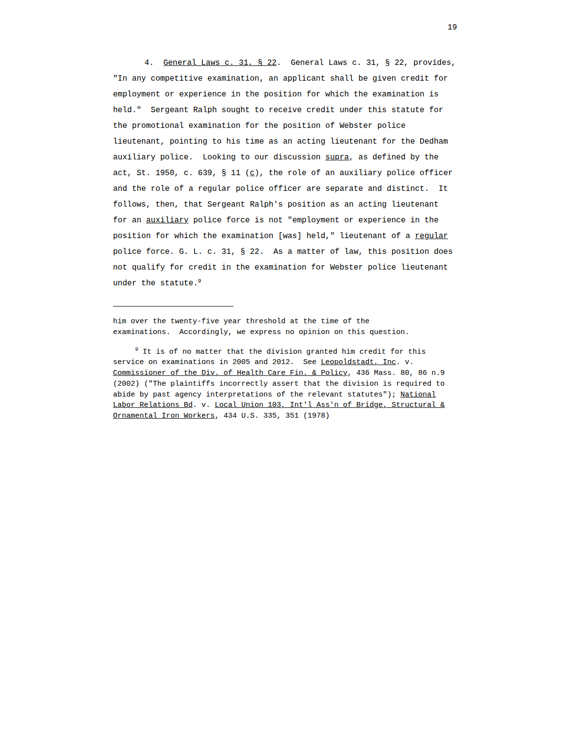19
4. General Laws c. 31, § 22. General Laws c. 31, § 22, provides, "In any competitive examination, an applicant shall be given credit for employment or experience in the position for which the examination is held." Sergeant Ralph sought to receive credit under this statute for the promotional examination for the position of Webster police lieutenant, pointing to his time as an acting lieutenant for the Dedham auxiliary police. Looking to our discussion supra, as defined by the act, St. 1950, c. 639, § 11 (c), the role of an auxiliary police officer and the role of a regular police officer are separate and distinct. It follows, then, that Sergeant Ralph's position as an acting lieutenant for an auxiliary police force is not "employment or experience in the position for which the examination [was] held," lieutenant of a regular police force. G. L. c. 31, § 22. As a matter of law, this position does not qualify for credit in the examination for Webster police lieutenant under the statute.9
him over the twenty-five year threshold at the time of the examinations. Accordingly, we express no opinion on this question.
9 It is of no matter that the division granted him credit for this service on examinations in 2005 and 2012. See Leopoldstadt, Inc. v. Commissioner of the Div. of Health Care Fin. & Policy, 436 Mass. 80, 86 n.9 (2002) ("The plaintiffs incorrectly assert that the division is required to abide by past agency interpretations of the relevant statutes"); National Labor Relations Bd. v. Local Union 103, Int'l Ass'n of Bridge, Structural & Ornamental Iron Workers, 434 U.S. 335, 351 (1978)